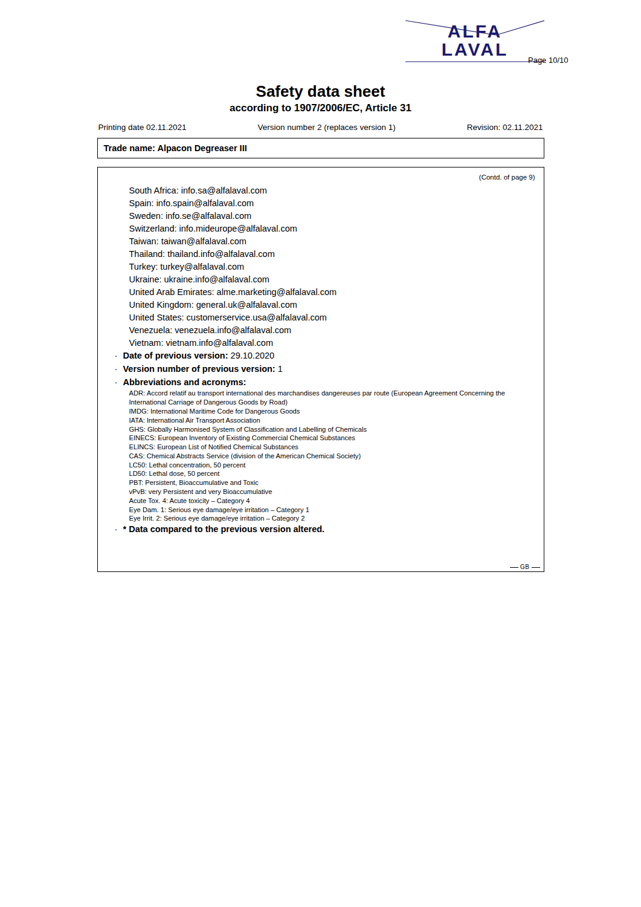ALFA LAVAL
Page 10/10
Safety data sheet
according to 1907/2006/EC, Article 31
Printing date 02.11.2021 Version number 2 (replaces version 1) Revision: 02.11.2021
Trade name: Alpacon Degreaser III
(Contd. of page 9)
South Africa: info.sa@alfalaval.com
Spain: info.spain@alfalaval.com
Sweden: info.se@alfalaval.com
Switzerland: info.mideurope@alfalaval.com
Taiwan: taiwan@alfalaval.com
Thailand: thailand.info@alfalaval.com
Turkey: turkey@alfalaval.com
Ukraine: ukraine.info@alfalaval.com
United Arab Emirates: alme.marketing@alfalaval.com
United Kingdom: general.uk@alfalaval.com
United States: customerservice.usa@alfalaval.com
Venezuela: venezuela.info@alfalaval.com
Vietnam: vietnam.info@alfalaval.com
·Date of previous version: 29.10.2020
·Version number of previous version: 1
·Abbreviations and acronyms:
ADR: Accord relatif au transport international des marchandises dangereuses par route (European Agreement Concerning the International Carriage of Dangerous Goods by Road)
IMDG: International Maritime Code for Dangerous Goods
IATA: International Air Transport Association
GHS: Globally Harmonised System of Classification and Labelling of Chemicals
EINECS: European Inventory of Existing Commercial Chemical Substances
ELINCS: European List of Notified Chemical Substances
CAS: Chemical Abstracts Service (division of the American Chemical Society)
LC50: Lethal concentration, 50 percent
LD50: Lethal dose, 50 percent
PBT: Persistent, Bioaccumulative and Toxic
vPvB: very Persistent and very Bioaccumulative
Acute Tox. 4: Acute toxicity – Category 4
Eye Dam. 1: Serious eye damage/eye irritation – Category 1
Eye Irrit. 2: Serious eye damage/eye irritation – Category 2
·* Data compared to the previous version altered.
GB